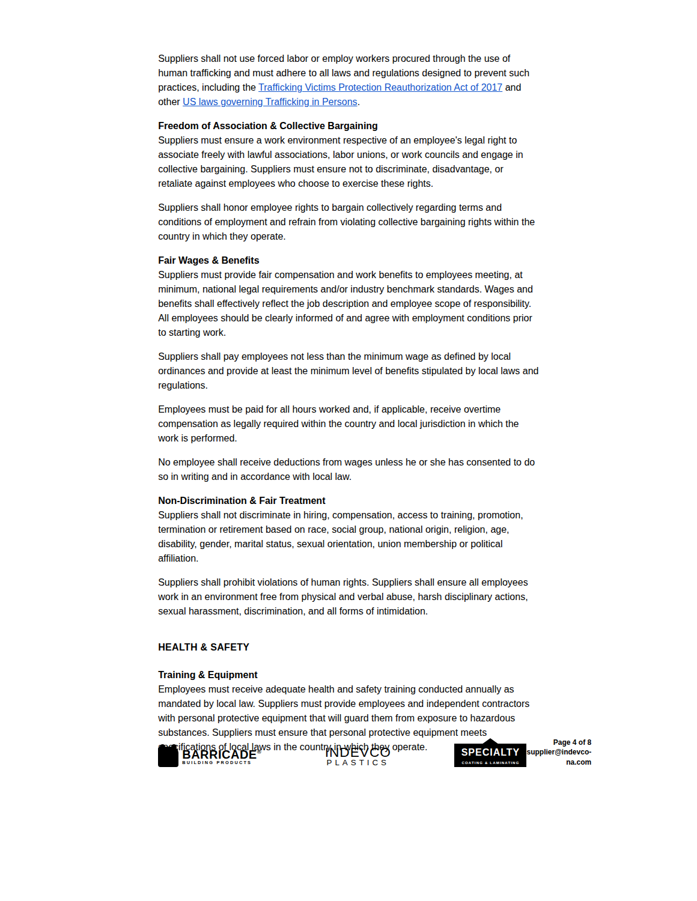Suppliers shall not use forced labor or employ workers procured through the use of human trafficking and must adhere to all laws and regulations designed to prevent such practices, including the Trafficking Victims Protection Reauthorization Act of 2017 and other US laws governing Trafficking in Persons.
Freedom of Association & Collective Bargaining
Suppliers must ensure a work environment respective of an employee's legal right to associate freely with lawful associations, labor unions, or work councils and engage in collective bargaining. Suppliers must ensure not to discriminate, disadvantage, or retaliate against employees who choose to exercise these rights.
Suppliers shall honor employee rights to bargain collectively regarding terms and conditions of employment and refrain from violating collective bargaining rights within the country in which they operate.
Fair Wages & Benefits
Suppliers must provide fair compensation and work benefits to employees meeting, at minimum, national legal requirements and/or industry benchmark standards. Wages and benefits shall effectively reflect the job description and employee scope of responsibility. All employees should be clearly informed of and agree with employment conditions prior to starting work.
Suppliers shall pay employees not less than the minimum wage as defined by local ordinances and provide at least the minimum level of benefits stipulated by local laws and regulations.
Employees must be paid for all hours worked and, if applicable, receive overtime compensation as legally required within the country and local jurisdiction in which the work is performed.
No employee shall receive deductions from wages unless he or she has consented to do so in writing and in accordance with local law.
Non-Discrimination & Fair Treatment
Suppliers shall not discriminate in hiring, compensation, access to training, promotion, termination or retirement based on race, social group, national origin, religion, age, disability, gender, marital status, sexual orientation, union membership or political affiliation.
Suppliers shall prohibit violations of human rights. Suppliers shall ensure all employees work in an environment free from physical and verbal abuse, harsh disciplinary actions, sexual harassment, discrimination, and all forms of intimidation.
HEALTH & SAFETY
Training & Equipment
Employees must receive adequate health and safety training conducted annually as mandated by local law. Suppliers must provide employees and independent contractors with personal protective equipment that will guard them from exposure to hazardous substances. Suppliers must ensure that personal protective equipment meets specifications of local laws in the country in which they operate.
BARRICADE®
BUILDING PRODUCTS
INDEVCO
PLASTICS
SPECIALTY COATING & LAMINATING
Page 4 of 8
supplier@indevco-na.com